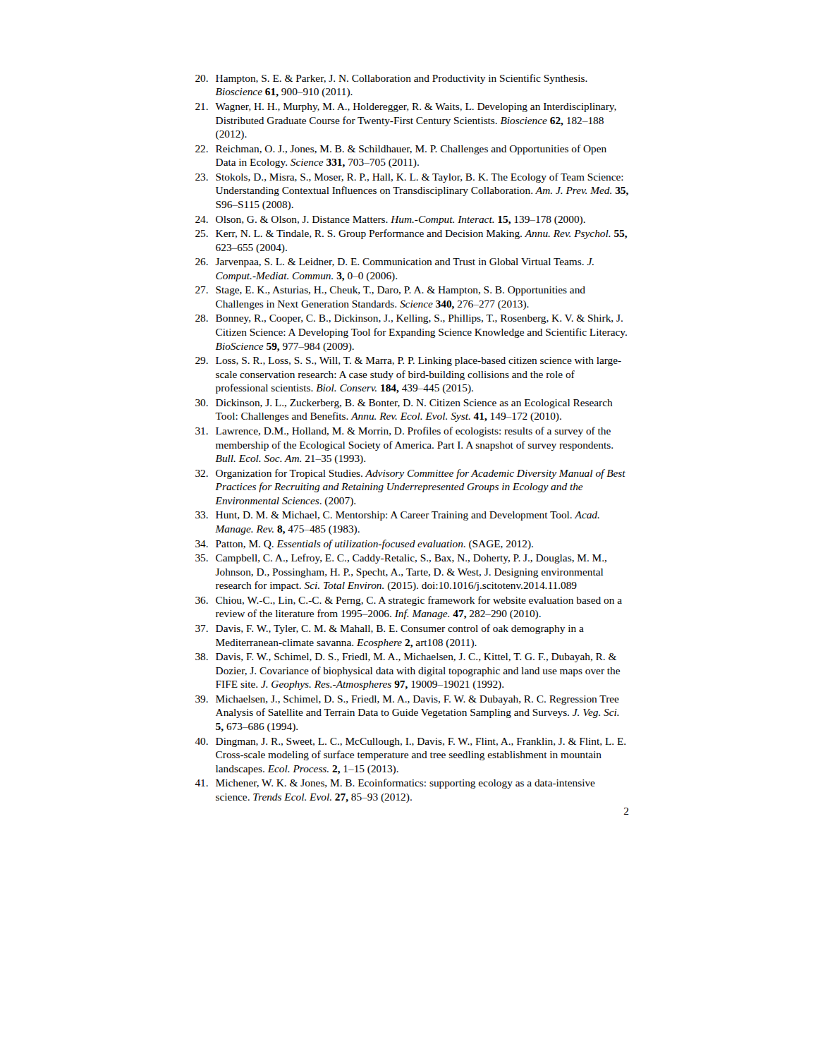Hampton, S. E. & Parker, J. N. Collaboration and Productivity in Scientific Synthesis. Bioscience 61, 900–910 (2011).
Wagner, H. H., Murphy, M. A., Holderegger, R. & Waits, L. Developing an Interdisciplinary, Distributed Graduate Course for Twenty-First Century Scientists. Bioscience 62, 182–188 (2012).
Reichman, O. J., Jones, M. B. & Schildhauer, M. P. Challenges and Opportunities of Open Data in Ecology. Science 331, 703–705 (2011).
Stokols, D., Misra, S., Moser, R. P., Hall, K. L. & Taylor, B. K. The Ecology of Team Science: Understanding Contextual Influences on Transdisciplinary Collaboration. Am. J. Prev. Med. 35, S96–S115 (2008).
Olson, G. & Olson, J. Distance Matters. Hum.-Comput. Interact. 15, 139–178 (2000).
Kerr, N. L. & Tindale, R. S. Group Performance and Decision Making. Annu. Rev. Psychol. 55, 623–655 (2004).
Jarvenpaa, S. L. & Leidner, D. E. Communication and Trust in Global Virtual Teams. J. Comput.-Mediat. Commun. 3, 0–0 (2006).
Stage, E. K., Asturias, H., Cheuk, T., Daro, P. A. & Hampton, S. B. Opportunities and Challenges in Next Generation Standards. Science 340, 276–277 (2013).
Bonney, R., Cooper, C. B., Dickinson, J., Kelling, S., Phillips, T., Rosenberg, K. V. & Shirk, J. Citizen Science: A Developing Tool for Expanding Science Knowledge and Scientific Literacy. BioScience 59, 977–984 (2009).
Loss, S. R., Loss, S. S., Will, T. & Marra, P. P. Linking place-based citizen science with large-scale conservation research: A case study of bird-building collisions and the role of professional scientists. Biol. Conserv. 184, 439–445 (2015).
Dickinson, J. L., Zuckerberg, B. & Bonter, D. N. Citizen Science as an Ecological Research Tool: Challenges and Benefits. Annu. Rev. Ecol. Evol. Syst. 41, 149–172 (2010).
Lawrence, D.M., Holland, M. & Morrin, D. Profiles of ecologists: results of a survey of the membership of the Ecological Society of America. Part I. A snapshot of survey respondents. Bull. Ecol. Soc. Am. 21–35 (1993).
Organization for Tropical Studies. Advisory Committee for Academic Diversity Manual of Best Practices for Recruiting and Retaining Underrepresented Groups in Ecology and the Environmental Sciences. (2007).
Hunt, D. M. & Michael, C. Mentorship: A Career Training and Development Tool. Acad. Manage. Rev. 8, 475–485 (1983).
Patton, M. Q. Essentials of utilization-focused evaluation. (SAGE, 2012).
Campbell, C. A., Lefroy, E. C., Caddy-Retalic, S., Bax, N., Doherty, P. J., Douglas, M. M., Johnson, D., Possingham, H. P., Specht, A., Tarte, D. & West, J. Designing environmental research for impact. Sci. Total Environ. (2015). doi:10.1016/j.scitotenv.2014.11.089
Chiou, W.-C., Lin, C.-C. & Perng, C. A strategic framework for website evaluation based on a review of the literature from 1995–2006. Inf. Manage. 47, 282–290 (2010).
Davis, F. W., Tyler, C. M. & Mahall, B. E. Consumer control of oak demography in a Mediterranean-climate savanna. Ecosphere 2, art108 (2011).
Davis, F. W., Schimel, D. S., Friedl, M. A., Michaelsen, J. C., Kittel, T. G. F., Dubayah, R. & Dozier, J. Covariance of biophysical data with digital topographic and land use maps over the FIFE site. J. Geophys. Res.-Atmospheres 97, 19009–19021 (1992).
Michaelsen, J., Schimel, D. S., Friedl, M. A., Davis, F. W. & Dubayah, R. C. Regression Tree Analysis of Satellite and Terrain Data to Guide Vegetation Sampling and Surveys. J. Veg. Sci. 5, 673–686 (1994).
Dingman, J. R., Sweet, L. C., McCullough, I., Davis, F. W., Flint, A., Franklin, J. & Flint, L. E. Cross-scale modeling of surface temperature and tree seedling establishment in mountain landscapes. Ecol. Process. 2, 1–15 (2013).
Michener, W. K. & Jones, M. B. Ecoinformatics: supporting ecology as a data-intensive science. Trends Ecol. Evol. 27, 85–93 (2012).
2